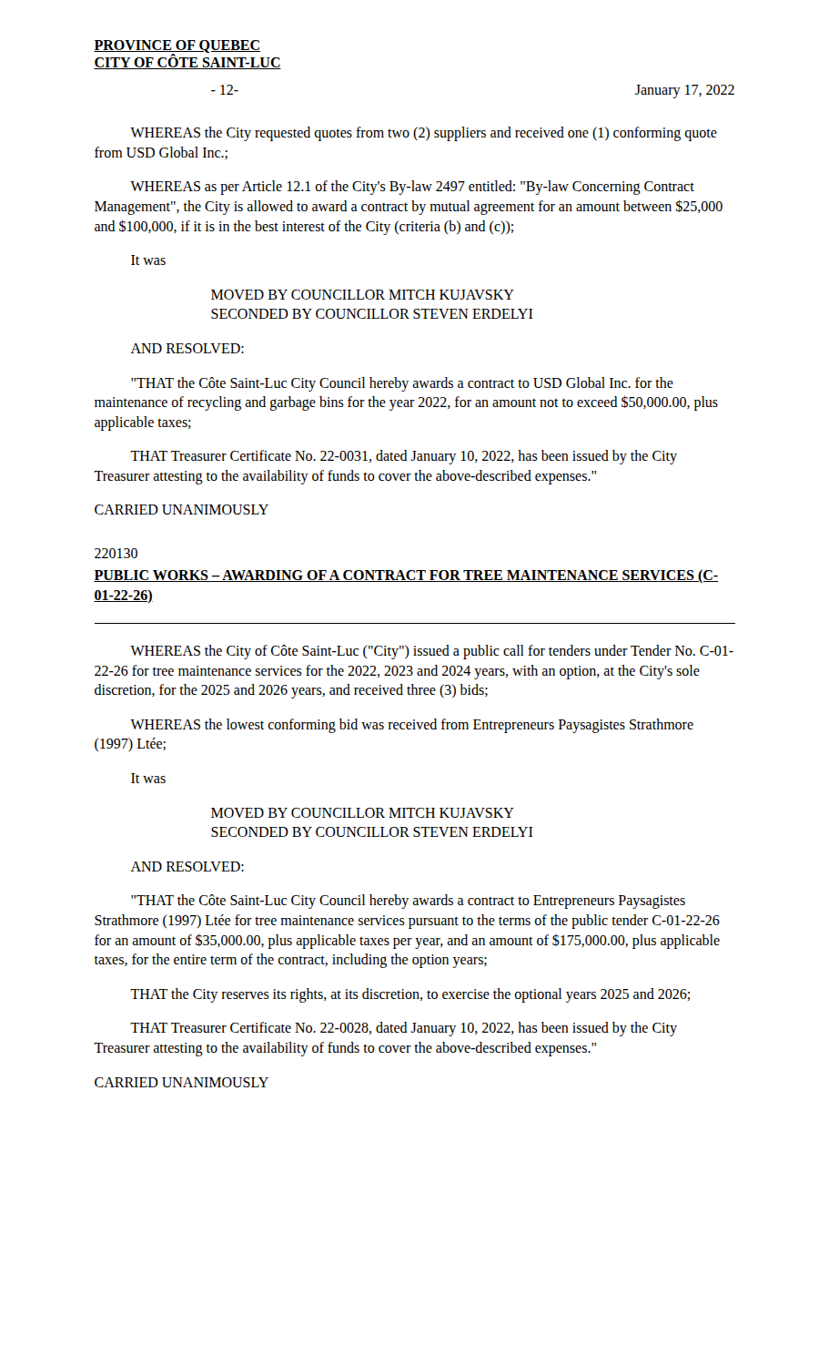PROVINCE OF QUEBEC
CITY OF CÔTE SAINT-LUC
- 12- January 17, 2022
WHEREAS the City requested quotes from two (2) suppliers and received one (1) conforming quote from USD Global Inc.;
WHEREAS as per Article 12.1 of the City's By-law 2497 entitled: "By-law Concerning Contract Management", the City is allowed to award a contract by mutual agreement for an amount between $25,000 and $100,000, if it is in the best interest of the City (criteria (b) and (c));
It was
MOVED BY COUNCILLOR MITCH KUJAVSKY
SECONDED BY COUNCILLOR STEVEN ERDELYI
AND RESOLVED:
"THAT the Côte Saint-Luc City Council hereby awards a contract to USD Global Inc. for the maintenance of recycling and garbage bins for the year 2022, for an amount not to exceed $50,000.00, plus applicable taxes;
THAT Treasurer Certificate No. 22-0031, dated January 10, 2022, has been issued by the City Treasurer attesting to the availability of funds to cover the above-described expenses."
CARRIED UNANIMOUSLY
220130
PUBLIC WORKS – AWARDING OF A CONTRACT FOR TREE MAINTENANCE SERVICES (C-01-22-26)
WHEREAS the City of Côte Saint-Luc ("City") issued a public call for tenders under Tender No. C-01-22-26 for tree maintenance services for the 2022, 2023 and 2024 years, with an option, at the City's sole discretion, for the 2025 and 2026 years, and received three (3) bids;
WHEREAS the lowest conforming bid was received from Entrepreneurs Paysagistes Strathmore (1997) Ltée;
It was
MOVED BY COUNCILLOR MITCH KUJAVSKY
SECONDED BY COUNCILLOR STEVEN ERDELYI
AND RESOLVED:
"THAT the Côte Saint-Luc City Council hereby awards a contract to Entrepreneurs Paysagistes Strathmore (1997) Ltée for tree maintenance services pursuant to the terms of the public tender C-01-22-26 for an amount of $35,000.00, plus applicable taxes per year, and an amount of $175,000.00, plus applicable taxes, for the entire term of the contract, including the option years;
THAT the City reserves its rights, at its discretion, to exercise the optional years 2025 and 2026;
THAT Treasurer Certificate No. 22-0028, dated January 10, 2022, has been issued by the City Treasurer attesting to the availability of funds to cover the above-described expenses."
CARRIED UNANIMOUSLY